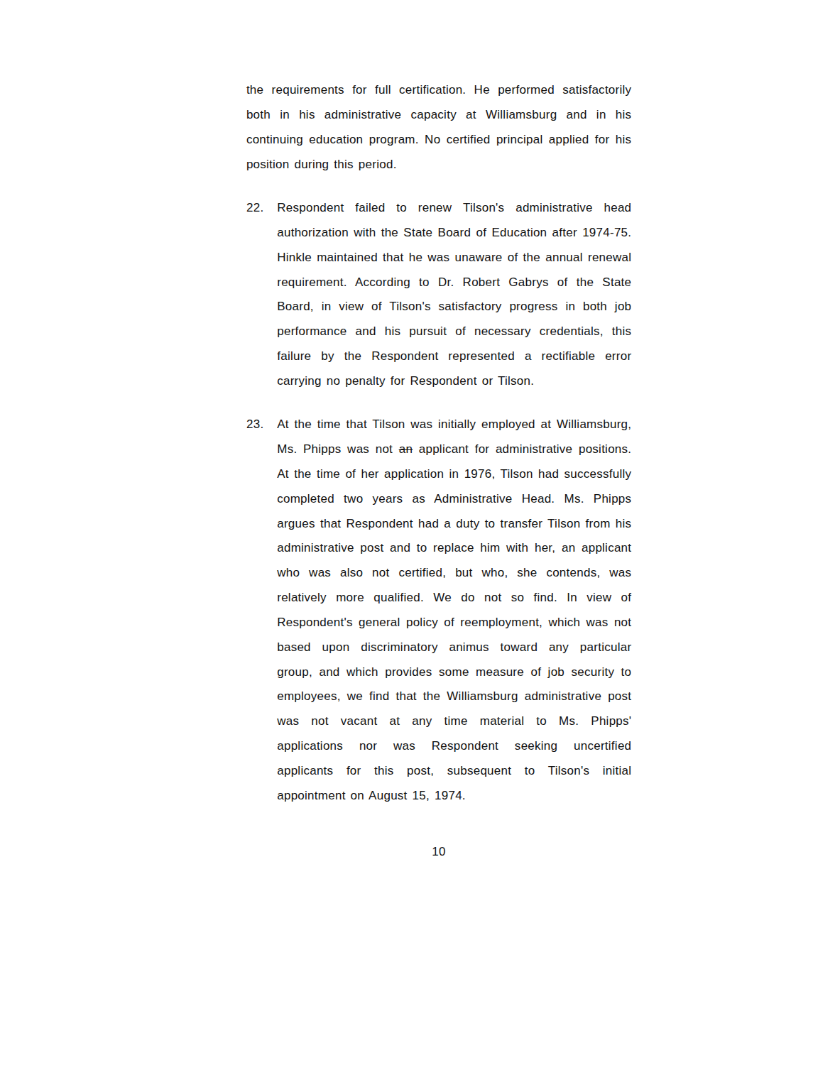the requirements for full certification. He performed satisfactorily both in his administrative capacity at Williamsburg and in his continuing education program. No certified principal applied for his position during this period.
22.
Respondent failed to renew Tilson's administrative head authorization with the State Board of Education after 1974-75. Hinkle maintained that he was unaware of the annual renewal requirement. According to Dr. Robert Gabrys of the State Board, in view of Tilson's satisfactory progress in both job performance and his pursuit of necessary credentials, this failure by the Respondent represented a rectifiable error carrying no penalty for Respondent or Tilson.
23.
At the time that Tilson was initially employed at Williamsburg, Ms. Phipps was not an applicant for administrative positions. At the time of her application in 1976, Tilson had successfully completed two years as Administrative Head. Ms. Phipps argues that Respondent had a duty to transfer Tilson from his administrative post and to replace him with her, an applicant who was also not certified, but who, she contends, was relatively more qualified. We do not so find. In view of Respondent's general policy of reemployment, which was not based upon discriminatory animus toward any particular group, and which provides some measure of job security to employees, we find that the Williamsburg administrative post was not vacant at any time material to Ms. Phipps' applications nor was Respondent seeking uncertified applicants for this post, subsequent to Tilson's initial appointment on August 15, 1974.
10